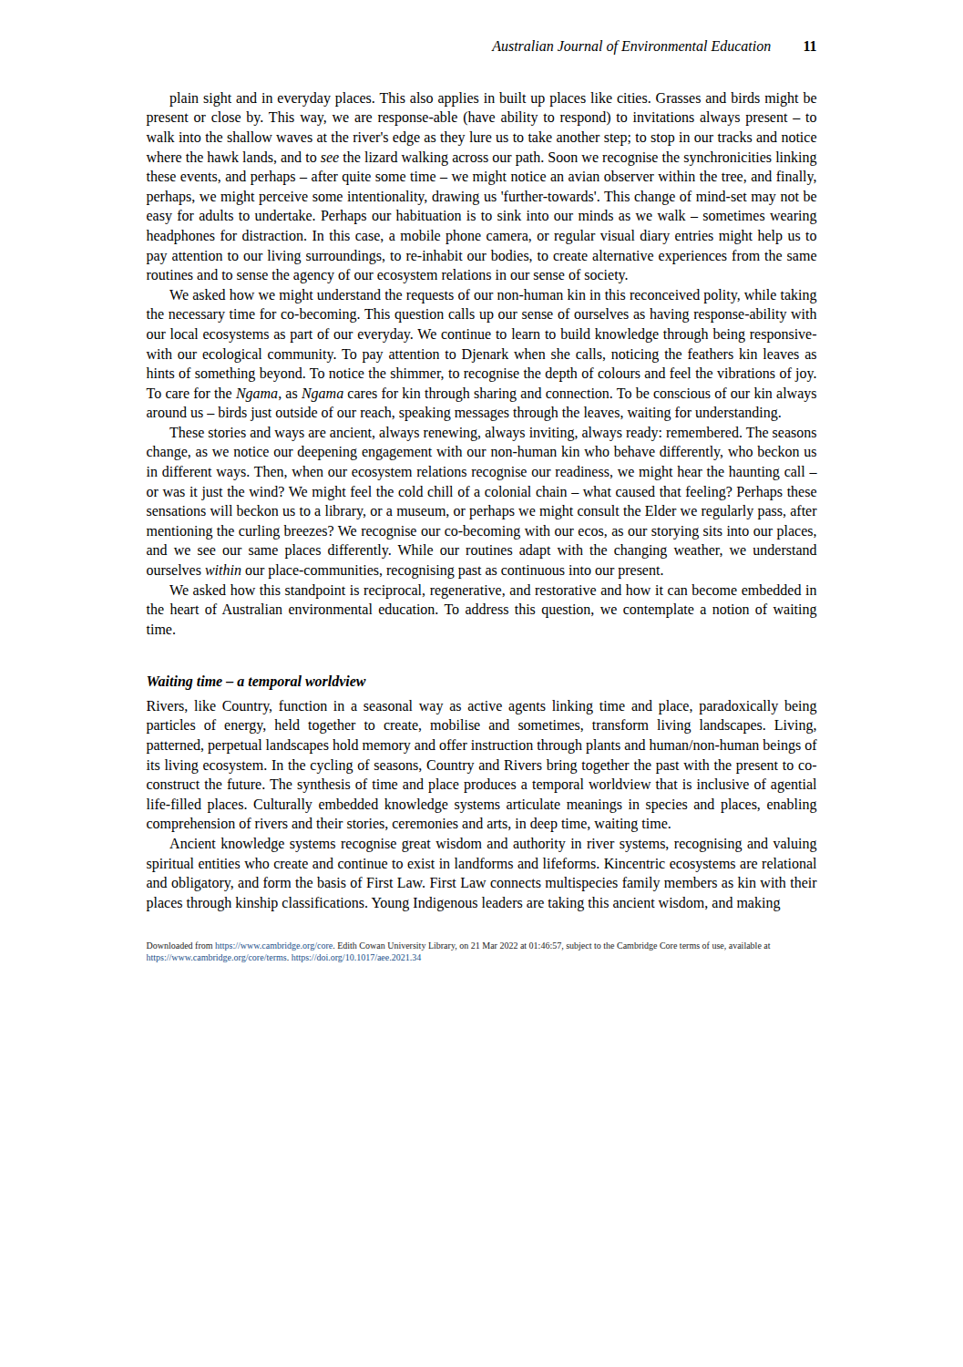Australian Journal of Environmental Education11
plain sight and in everyday places. This also applies in built up places like cities. Grasses and birds might be present or close by. This way, we are response-able (have ability to respond) to invitations always present – to walk into the shallow waves at the river's edge as they lure us to take another step; to stop in our tracks and notice where the hawk lands, and to see the lizard walking across our path. Soon we recognise the synchronicities linking these events, and perhaps – after quite some time – we might notice an avian observer within the tree, and finally, perhaps, we might perceive some intentionality, drawing us 'further-towards'. This change of mind-set may not be easy for adults to undertake. Perhaps our habituation is to sink into our minds as we walk – sometimes wearing headphones for distraction. In this case, a mobile phone camera, or regular visual diary entries might help us to pay attention to our living surroundings, to re-inhabit our bodies, to create alternative experiences from the same routines and to sense the agency of our ecosystem relations in our sense of society.
We asked how we might understand the requests of our non-human kin in this reconceived polity, while taking the necessary time for co-becoming. This question calls up our sense of ourselves as having response-ability with our local ecosystems as part of our everyday. We continue to learn to build knowledge through being responsive-with our ecological community. To pay attention to Djenark when she calls, noticing the feathers kin leaves as hints of something beyond. To notice the shimmer, to recognise the depth of colours and feel the vibrations of joy. To care for the Ngama, as Ngama cares for kin through sharing and connection. To be conscious of our kin always around us – birds just outside of our reach, speaking messages through the leaves, waiting for understanding.
These stories and ways are ancient, always renewing, always inviting, always ready: remembered. The seasons change, as we notice our deepening engagement with our non-human kin who behave differently, who beckon us in different ways. Then, when our ecosystem relations recognise our readiness, we might hear the haunting call – or was it just the wind? We might feel the cold chill of a colonial chain – what caused that feeling? Perhaps these sensations will beckon us to a library, or a museum, or perhaps we might consult the Elder we regularly pass, after mentioning the curling breezes? We recognise our co-becoming with our ecos, as our storying sits into our places, and we see our same places differently. While our routines adapt with the changing weather, we understand ourselves within our place-communities, recognising past as continuous into our present.
We asked how this standpoint is reciprocal, regenerative, and restorative and how it can become embedded in the heart of Australian environmental education. To address this question, we contemplate a notion of waiting time.
Waiting time – a temporal worldview
Rivers, like Country, function in a seasonal way as active agents linking time and place, paradoxically being particles of energy, held together to create, mobilise and sometimes, transform living landscapes. Living, patterned, perpetual landscapes hold memory and offer instruction through plants and human/non-human beings of its living ecosystem. In the cycling of seasons, Country and Rivers bring together the past with the present to co-construct the future. The synthesis of time and place produces a temporal worldview that is inclusive of agential life-filled places. Culturally embedded knowledge systems articulate meanings in species and places, enabling comprehension of rivers and their stories, ceremonies and arts, in deep time, waiting time.
Ancient knowledge systems recognise great wisdom and authority in river systems, recognising and valuing spiritual entities who create and continue to exist in landforms and lifeforms. Kincentric ecosystems are relational and obligatory, and form the basis of First Law. First Law connects multispecies family members as kin with their places through kinship classifications. Young Indigenous leaders are taking this ancient wisdom, and making
Downloaded from https://www.cambridge.org/core. Edith Cowan University Library, on 21 Mar 2022 at 01:46:57, subject to the Cambridge Core terms of use, available at https://www.cambridge.org/core/terms. https://doi.org/10.1017/aee.2021.34